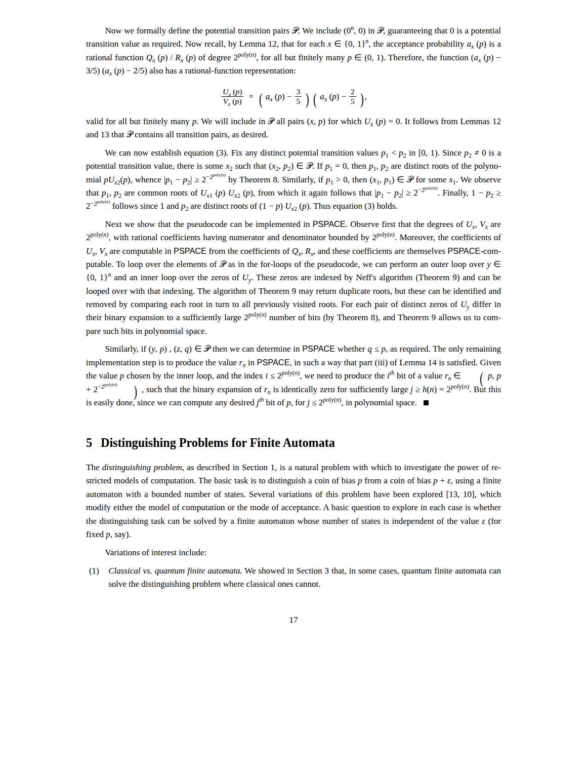Now we formally define the potential transition pairs 𝒫. We include (0n, 0) in 𝒫, guaranteeing that 0 is a potential transition value as required. Now recall, by Lemma 12, that for each x ∈ {0, 1}n, the acceptance probability ax (p) is a rational function Qx (p) / Rx (p) of degree 2poly(n), for all but finitely many p ∈ (0, 1). Therefore, the function (ax (p) − 3/5) (ax (p) − 2/5) also has a rational-function representation:
Ux (p) Vx (p) = ( ax (p) − 35 ) ( ax (p) − 25 ),
valid for all but finitely many p. We will include in 𝒫 all pairs (x, p) for which Ux (p) = 0. It follows from Lemmas 12 and 13 that 𝒫 contains all transition pairs, as desired.
We can now establish equation (3). Fix any distinct potential transition values p1 < p2 in [0, 1). Since p2 ≠ 0 is a potential transition value, there is some x2 such that (x2, p2) ∈ 𝒫. If p1 = 0, then p1, p2 are distinct roots of the polynomial pUx2(p), whence |p1 − p2| ≥ 2−2poly(n) by Theorem 8. Similarly, if p1 > 0, then (x1, p1) ∈ 𝒫 for some x1. We observe that p1, p2 are common roots of Ux1 (p) Ux2 (p), from which it again follows that |p1 − p2| ≥ 2−2poly(n). Finally, 1 − p2 ≥ 2−2poly(n) follows since 1 and p2 are distinct roots of (1 − p) Ux2 (p). Thus equation (3) holds.
Next we show that the pseudocode can be implemented in PSPACE. Observe first that the degrees of Ux, Vx are 2poly(n), with rational coefficients having numerator and denominator bounded by 2poly(n). Moreover, the coefficients of Ux, Vx are computable in PSPACE from the coefficients of Qx, Rx, and these coefficients are themselves PSPACE-computable. To loop over the elements of 𝒫 as in the for-loops of the pseudocode, we can perform an outer loop over y ∈ {0, 1}n and an inner loop over the zeros of Uy. These zeros are indexed by Neff's algorithm (Theorem 9) and can be looped over with that indexing. The algorithm of Theorem 9 may return duplicate roots, but these can be identified and removed by comparing each root in turn to all previously visited roots. For each pair of distinct zeros of Uy differ in their binary expansion to a sufficiently large 2poly(n) number of bits (by Theorem 8), and Theorem 9 allows us to compare such bits in polynomial space.
Similarly, if (y, p) , (z, q) ∈ 𝒫 then we can determine in PSPACE whether q ≤ p, as required. The only remaining implementation step is to produce the value rn in PSPACE, in such a way that part (iii) of Lemma 14 is satisfied. Given the value p chosen by the inner loop, and the index i ≤ 2poly(n), we need to produce the ith bit of a value rn ∈ (p, p + 2−2poly(n)), such that the binary expansion of rn is identically zero for sufficiently large j ≥ h(n) = 2poly(n). But this is easily done, since we can compute any desired jth bit of p, for j ≤ 2poly(n), in polynomial space.
5 Distinguishing Problems for Finite Automata
The distinguishing problem, as described in Section 1, is a natural problem with which to investigate the power of restricted models of computation. The basic task is to distinguish a coin of bias p from a coin of bias p + ε, using a finite automaton with a bounded number of states. Several variations of this problem have been explored [13, 10], which modify either the model of computation or the mode of acceptance. A basic question to explore in each case is whether the distinguishing task can be solved by a finite automaton whose number of states is independent of the value ε (for fixed p, say).
Variations of interest include:
(1) Classical vs. quantum finite automata. We showed in Section 3 that, in some cases, quantum finite automata can solve the distinguishing problem where classical ones cannot.
17